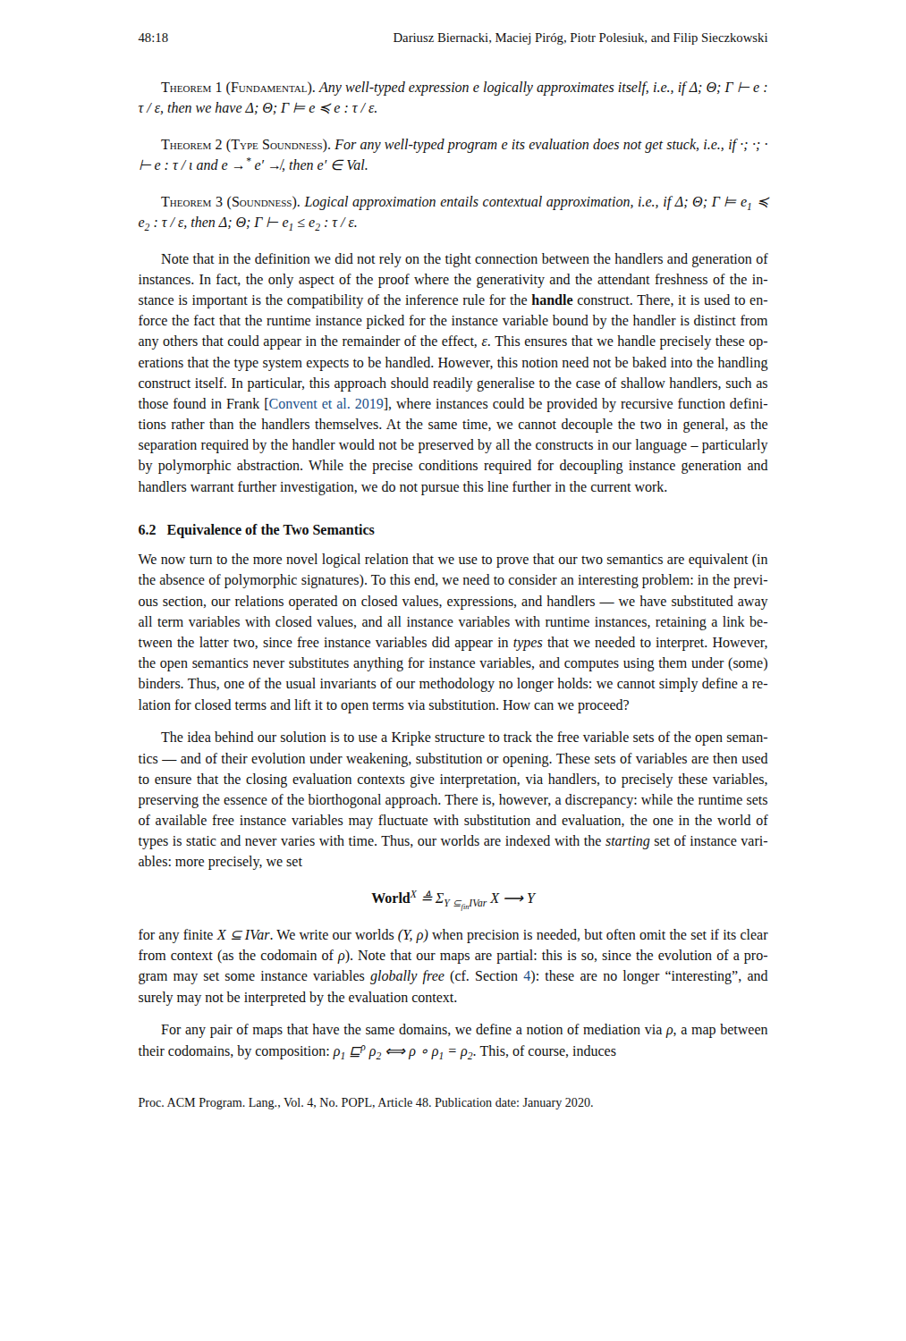48:18 Dariusz Biernacki, Maciej Piróg, Piotr Polesiuk, and Filip Sieczkowski
Theorem 1 (Fundamental). Any well-typed expression e logically approximates itself, i.e., if Δ; Θ; Γ ⊢ e : τ / ε, then we have Δ; Θ; Γ ⊨ e ≼ e : τ / ε.
Theorem 2 (Type Soundness). For any well-typed program e its evaluation does not get stuck, i.e., if ·; ·; · ⊢ e : τ / ι and e →* e′ ↛, then e′ ∈ Val.
Theorem 3 (Soundness). Logical approximation entails contextual approximation, i.e., if Δ; Θ; Γ ⊨ e1 ≼ e2 : τ / ε, then Δ; Θ; Γ ⊢ e1 ≤ e2 : τ / ε.
Note that in the definition we did not rely on the tight connection between the handlers and generation of instances. In fact, the only aspect of the proof where the generativity and the attendant freshness of the instance is important is the compatibility of the inference rule for the handle construct. There, it is used to enforce the fact that the runtime instance picked for the instance variable bound by the handler is distinct from any others that could appear in the remainder of the effect, ε. This ensures that we handle precisely these operations that the type system expects to be handled. However, this notion need not be baked into the handling construct itself. In particular, this approach should readily generalise to the case of shallow handlers, such as those found in Frank [Convent et al. 2019], where instances could be provided by recursive function definitions rather than the handlers themselves. At the same time, we cannot decouple the two in general, as the separation required by the handler would not be preserved by all the constructs in our language – particularly by polymorphic abstraction. While the precise conditions required for decoupling instance generation and handlers warrant further investigation, we do not pursue this line further in the current work.
6.2 Equivalence of the Two Semantics
We now turn to the more novel logical relation that we use to prove that our two semantics are equivalent (in the absence of polymorphic signatures). To this end, we need to consider an interesting problem: in the previous section, our relations operated on closed values, expressions, and handlers — we have substituted away all term variables with closed values, and all instance variables with runtime instances, retaining a link between the latter two, since free instance variables did appear in types that we needed to interpret. However, the open semantics never substitutes anything for instance variables, and computes using them under (some) binders. Thus, one of the usual invariants of our methodology no longer holds: we cannot simply define a relation for closed terms and lift it to open terms via substitution. How can we proceed?
The idea behind our solution is to use a Kripke structure to track the free variable sets of the open semantics — and of their evolution under weakening, substitution or opening. These sets of variables are then used to ensure that the closing evaluation contexts give interpretation, via handlers, to precisely these variables, preserving the essence of the biorthogonal approach. There is, however, a discrepancy: while the runtime sets of available free instance variables may fluctuate with substitution and evaluation, the one in the world of types is static and never varies with time. Thus, our worlds are indexed with the starting set of instance variables: more precisely, we set
WorldX ≜ ΣY ⊆finIVar X ⟶ Y
for any finite X ⊆ IVar. We write our worlds (Y, ρ) when precision is needed, but often omit the set if its clear from context (as the codomain of ρ). Note that our maps are partial: this is so, since the evolution of a program may set some instance variables globally free (cf. Section 4): these are no longer “interesting”, and surely may not be interpreted by the evaluation context.
For any pair of maps that have the same domains, we define a notion of mediation via ρ, a map between their codomains, by composition: ρ1 ⊑ρ ρ2 ⟺ ρ ∘ ρ1 = ρ2. This, of course, induces
Proc. ACM Program. Lang., Vol. 4, No. POPL, Article 48. Publication date: January 2020.